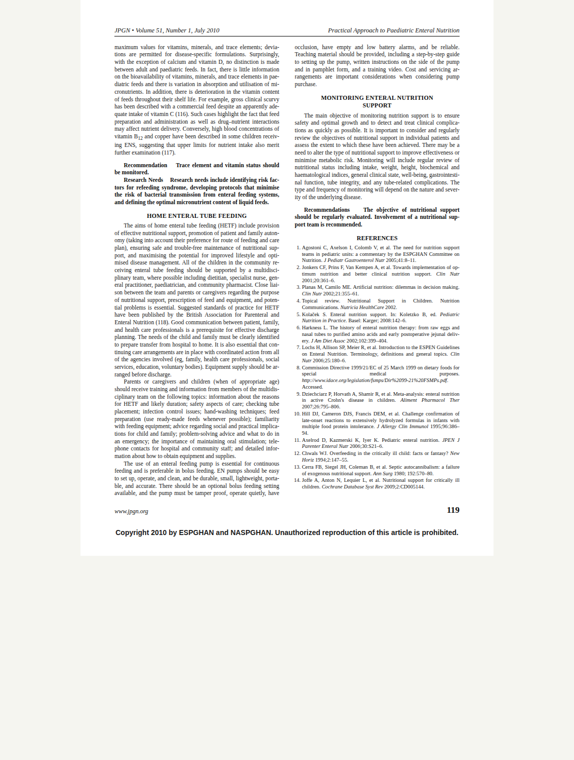JPGN • Volume 51, Number 1, July 2010
Practical Approach to Paediatric Enteral Nutrition
maximum values for vitamins, minerals, and trace elements; deviations are permitted for disease-specific formulations. Surprisingly, with the exception of calcium and vitamin D, no distinction is made between adult and paediatric feeds. In fact, there is little information on the bioavailability of vitamins, minerals, and trace elements in paediatric feeds and there is variation in absorption and utilisation of micronutrients. In addition, there is deterioration in the vitamin content of feeds throughout their shelf life. For example, gross clinical scurvy has been described with a commercial feed despite an apparently adequate intake of vitamin C (116). Such cases highlight the fact that feed preparation and administration as well as drug–nutrient interactions may affect nutrient delivery. Conversely, high blood concentrations of vitamin B12 and copper have been described in some children receiving ENS, suggesting that upper limits for nutrient intake also merit further examination (117).
Recommendation Trace element and vitamin status should be monitored.
Research Needs Research needs include identifying risk factors for refeeding syndrome, developing protocols that minimise the risk of bacterial transmission from enteral feeding systems, and defining the optimal micronutrient content of liquid feeds.
HOME ENTERAL TUBE FEEDING
The aims of home enteral tube feeding (HETF) include provision of effective nutritional support, promotion of patient and family autonomy (taking into account their preference for route of feeding and care plan), ensuring safe and trouble-free maintenance of nutritional support, and maximising the potential for improved lifestyle and optimised disease management. All of the children in the community receiving enteral tube feeding should be supported by a multidisciplinary team, where possible including dietitian, specialist nurse, general practitioner, paediatrician, and community pharmacist. Close liaison between the team and parents or caregivers regarding the purpose of nutritional support, prescription of feed and equipment, and potential problems is essential. Suggested standards of practice for HETF have been published by the British Association for Parenteral and Enteral Nutrition (118). Good communication between patient, family, and health care professionals is a prerequisite for effective discharge planning. The needs of the child and family must be clearly identified to prepare transfer from hospital to home. It is also essential that continuing care arrangements are in place with coordinated action from all of the agencies involved (eg, family, health care professionals, social services, education, voluntary bodies). Equipment supply should be arranged before discharge.
Parents or caregivers and children (when of appropriate age) should receive training and information from members of the multidisciplinary team on the following topics: information about the reasons for HETF and likely duration; safety aspects of care; checking tube placement; infection control issues; hand-washing techniques; feed preparation (use ready-made feeds whenever possible); familiarity with feeding equipment; advice regarding social and practical implications for child and family; problem-solving advice and what to do in an emergency; the importance of maintaining oral stimulation; telephone contacts for hospital and community staff; and detailed information about how to obtain equipment and supplies.
The use of an enteral feeding pump is essential for continuous feeding and is preferable in bolus feeding. EN pumps should be easy to set up, operate, and clean, and be durable, small, lightweight, portable, and accurate. There should be an optional bolus feeding setting available, and the pump must be tamper proof, operate quietly, have occlusion, have empty and low battery alarms, and be reliable. Teaching material should be provided, including a step-by-step guide to setting up the pump, written instructions on the side of the pump and in pamphlet form, and a training video. Cost and servicing arrangements are important considerations when considering pump purchase.
MONITORING ENTERAL NUTRITION
SUPPORT
The main objective of monitoring nutrition support is to ensure safety and optimal growth and to detect and treat clinical complications as quickly as possible. It is important to consider and regularly review the objectives of nutritional support in individual patients and assess the extent to which these have been achieved. There may be a need to alter the type of nutritional support to improve effectiveness or minimise metabolic risk. Monitoring will include regular review of nutritional status including intake, weight, height, biochemical and haematological indices, general clinical state, well-being, gastrointestinal function, tube integrity, and any tube-related complications. The type and frequency of monitoring will depend on the nature and severity of the underlying disease.
Recommendations The objective of nutritional support should be regularly evaluated. Involvement of a nutritional support team is recommended.
REFERENCES
Agostoni C, Axelson I, Colomb V, et al. The need for nutrition support teams in pediatric units: a commentary by the ESPGHAN Committee on Nutrition. J Pediatr Gastroenterol Nutr 2005;41:8–11.
Jonkers CF, Prins F, Van Kempen A, et al. Towards implementation of optimum nutrition and better clinical nutrition support. Clin Nutr 2001;20:361–6.
Planas M, Camilo ME. Artificial nutrition: dilemmas in decision making. Clin Nutr 2002;21:355–61.
Topical review. Nutritional Support in Children. Nutrition Communications. Nutricia HealthCare 2002.
Kolaček S. Enteral nutrition support. In: Koletzko B, ed. Pediatric Nutrition in Practice. Basel: Karger; 2008:142–6.
Harkness L. The history of enteral nutrition therapy: from raw eggs and nasal tubes to purified amino acids and early postoperative jejunal delivery. J Am Diet Assoc 2002;102:399–404.
Lochs H, Allison SP, Meier R, et al. Introduction to the ESPEN Guidelines on Enteral Nutrition. Terminology, definitions and general topics. Clin Nutr 2006;25:180–6.
Commission Directive 1999/21/EC of 25 March 1999 on dietary foods for special medical purposes. http://www.idace.org/legislation/fsmps/Dir%2099-21%20FSMPs.pdf. Accessed.
Dziechciarz P, Horvath A, Shamir R, et al. Meta-analysis: enteral nutrition in active Crohn's disease in children. Aliment Pharmacol Ther 2007;26:795–806.
Hill DJ, Cameron DJS, Francis DEM, et al. Challenge confirmation of late-onset reactions to extensively hydrolyzed formulas in infants with multiple food protein intolerance. J Allergy Clin Immunol 1995;96:386–94.
Axelrod D, Kazmerski K, Iyer K. Pediatric enteral nutrition. JPEN J Parenter Enteral Nutr 2006;30:S21–6.
Chwals WJ. Overfeeding in the critically ill child: facts or fantasy? New Horiz 1994;2:147–55.
Cerra FB, Siegel JH, Coleman B, et al. Septic autocannibalism: a failure of exogenous nutritional support. Ann Surg 1980; 192:570–80.
Joffe A, Anton N, Lequier L, et al. Nutritional support for critically ill children. Cochrane Database Syst Rev 2009;2:CD005144.
www.jpgn.org
119
Copyright 2010 by ESPGHAN and NASPGHAN. Unauthorized reproduction of this article is prohibited.